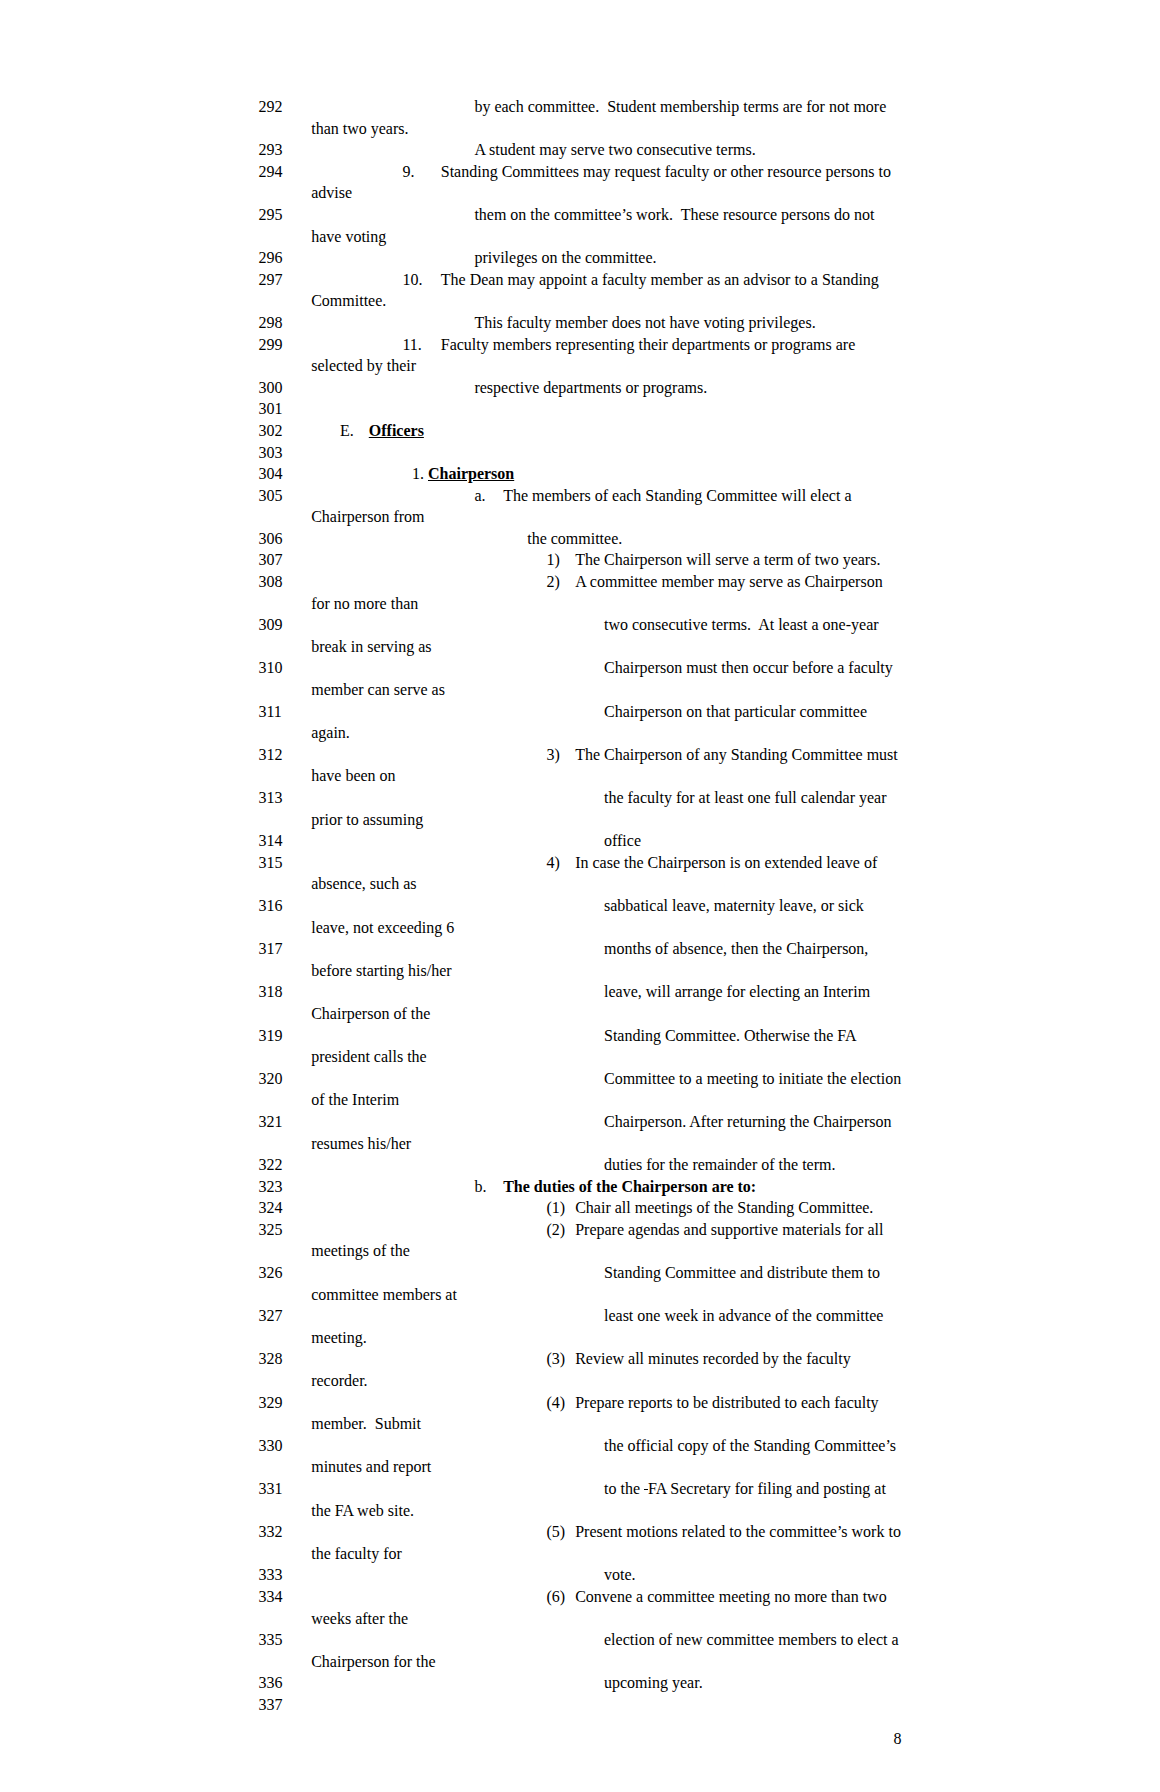| 292 | by each committee. Student membership terms are for not more than two years. |
| 293 | A student may serve two consecutive terms. |
| 294 | 9. Standing Committees may request faculty or other resource persons to advise |
| 295 | them on the committee’s work. These resource persons do not have voting |
| 296 | privileges on the committee. |
| 297 | 10. The Dean may appoint a faculty member as an advisor to a Standing Committee. |
| 298 | This faculty member does not have voting privileges. |
| 299 | 11. Faculty members representing their departments or programs are selected by their |
| 300 | respective departments or programs. |
| 301 | |
| 302 | E. Officers |
| 303 | |
| 304 | 1. Chairperson |
| 305 | a. The members of each Standing Committee will elect a Chairperson from |
| 306 | the committee. |
| 307 | 1) The Chairperson will serve a term of two years. |
| 308 | 2) A committee member may serve as Chairperson for no more than |
| 309 | two consecutive terms. At least a one-year break in serving as |
| 310 | Chairperson must then occur before a faculty member can serve as |
| 311 | Chairperson on that particular committee again. |
| 312 | 3) The Chairperson of any Standing Committee must have been on |
| 313 | the faculty for at least one full calendar year prior to assuming |
| 314 | office |
| 315 | 4) In case the Chairperson is on extended leave of absence, such as |
| 316 | sabbatical leave, maternity leave, or sick leave, not exceeding 6 |
| 317 | months of absence, then the Chairperson, before starting his/her |
| 318 | leave, will arrange for electing an Interim Chairperson of the |
| 319 | Standing Committee. Otherwise the FA president calls the |
| 320 | Committee to a meeting to initiate the election of the Interim |
| 321 | Chairperson. After returning the Chairperson resumes his/her |
| 322 | duties for the remainder of the term. |
| 323 | b. The duties of the Chairperson are to: |
| 324 | (1) Chair all meetings of the Standing Committee. |
| 325 | (2) Prepare agendas and supportive materials for all meetings of the |
| 326 | Standing Committee and distribute them to committee members at |
| 327 | least one week in advance of the committee meeting. |
| 328 | (3) Review all minutes recorded by the faculty recorder. |
| 329 | (4) Prepare reports to be distributed to each faculty member. Submit |
| 330 | the official copy of the Standing Committee’s minutes and report |
| 331 | to the FA Secretary for filing and posting at the FA web site. |
| 332 | (5) Present motions related to the committee’s work to the faculty for |
| 333 | vote. |
| 334 | (6) Convene a committee meeting no more than two weeks after the |
| 335 | election of new committee members to elect a Chairperson for the |
| 336 | upcoming year. |
| 337 | |
8